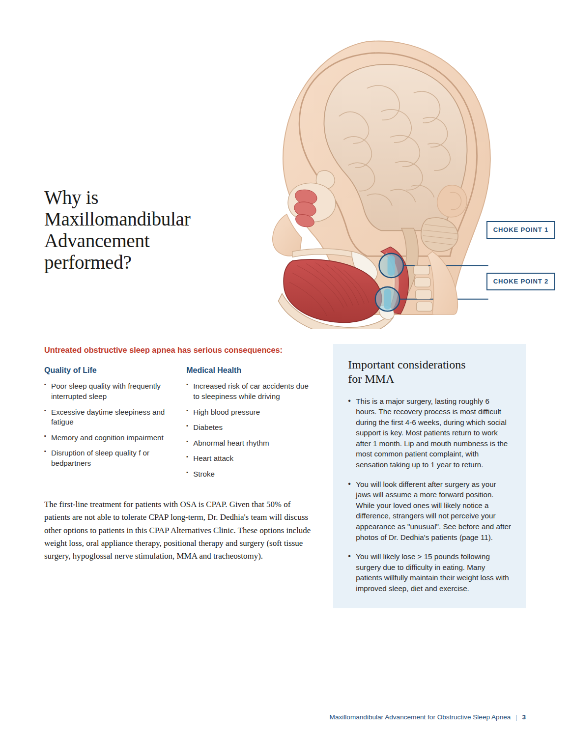Why is
Maxillomandibular
Advancement
performed?
CHOKE POINT 1
CHOKE POINT 2
Untreated obstructive sleep apnea has serious consequences:
Quality of Life
Poor sleep quality with frequently interrupted sleep
Excessive daytime sleepiness and fatigue
Memory and cognition impairment
Disruption of sleep quality f or bedpartners
Medical Health
Increased risk of car accidents due to sleepiness while driving
High blood pressure
Diabetes
Abnormal heart rhythm
Heart attack
Stroke
The first-line treatment for patients with OSA is CPAP. Given that 50% of patients are not able to tolerate CPAP long-term, Dr. Dedhia's team will discuss other options to patients in this CPAP Alternatives Clinic. These options include weight loss, oral appliance therapy, positional therapy and surgery (soft tissue surgery, hypoglossal nerve stimulation, MMA and tracheostomy).
Important considerations
for MMA
This is a major surgery, lasting roughly 6 hours. The recovery process is most difficult during the first 4-6 weeks, during which social support is key. Most patients return to work after 1 month. Lip and mouth numbness is the most common patient complaint, with sensation taking up to 1 year to return.
You will look different after surgery as your jaws will assume a more forward position. While your loved ones will likely notice a difference, strangers will not perceive your appearance as "unusual". See before and after photos of Dr. Dedhia's patients (page 11).
You will likely lose > 15 pounds following surgery due to difficulty in eating. Many patients willfully maintain their weight loss with improved sleep, diet and exercise.
Maxillomandibular Advancement for Obstructive Sleep Apnea | 3